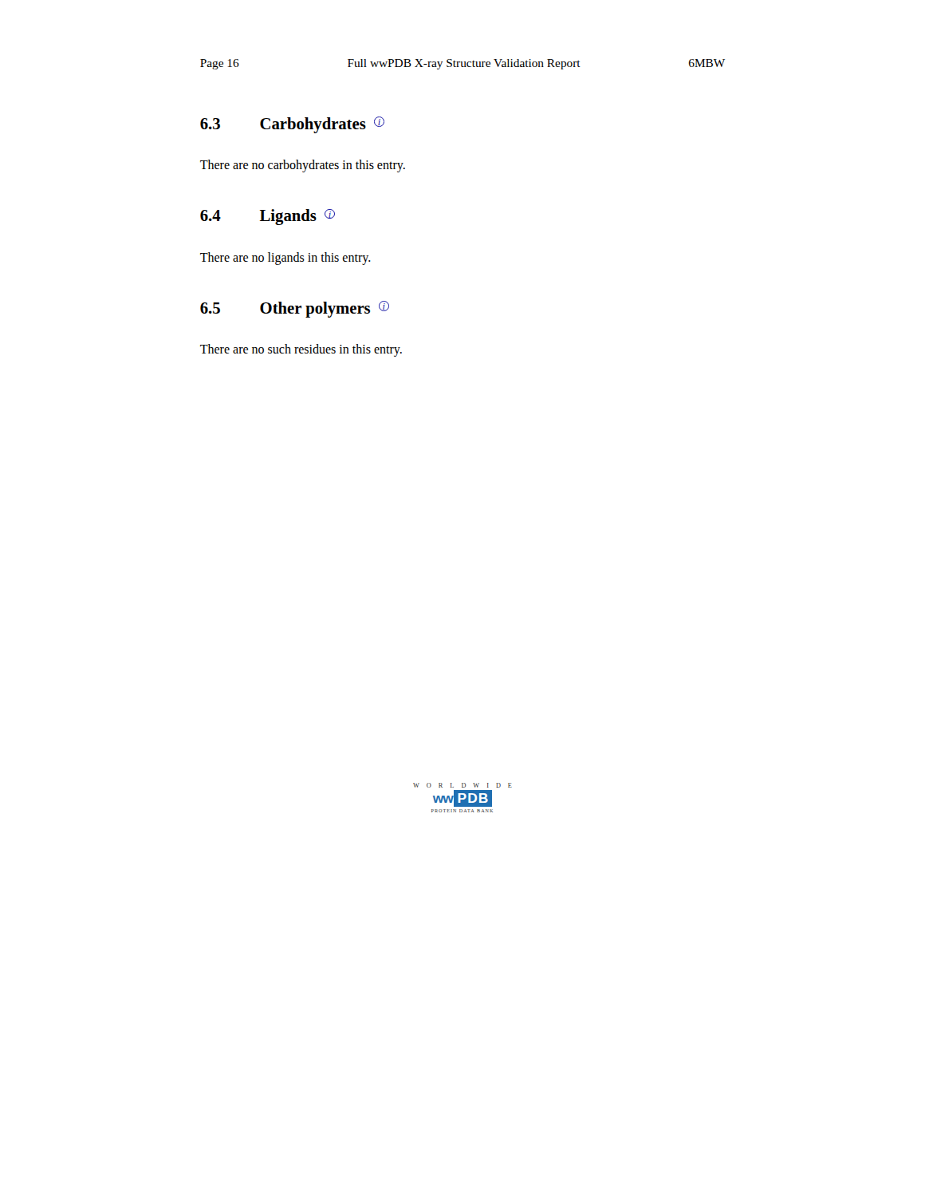Page 16
Full wwPDB X-ray Structure Validation Report
6MBW
6.3 Carbohydrates i
There are no carbohydrates in this entry.
6.4 Ligands i
There are no ligands in this entry.
6.5 Other polymers i
There are no such residues in this entry.
W O R L D W I D E
ww PDB
PROTEIN DATA BANK